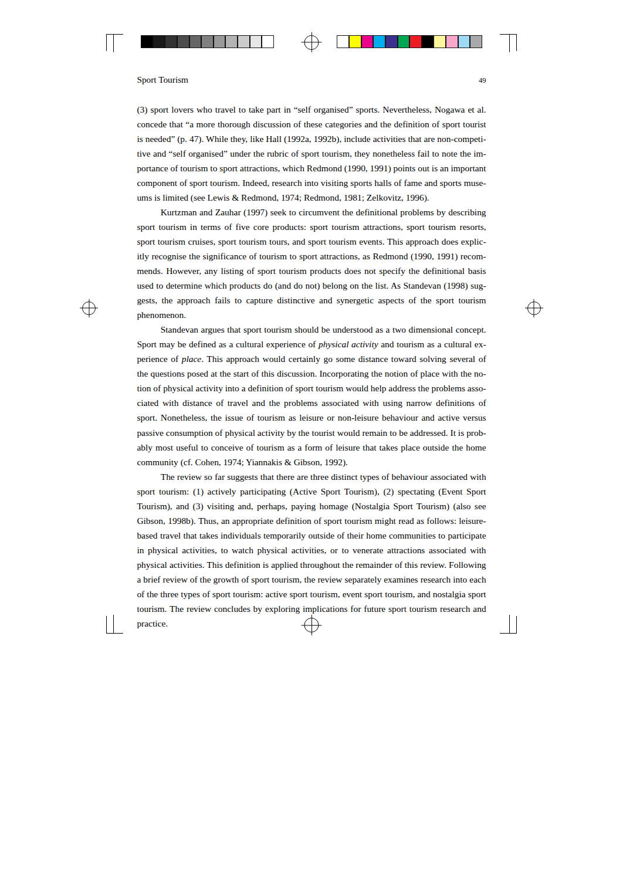Sport Tourism 49
(3) sport lovers who travel to take part in “self organised” sports. Nevertheless, Nogawa et al. concede that “a more thorough discussion of these categories and the definition of sport tourist is needed” (p. 47). While they, like Hall (1992a, 1992b), include activities that are non-competitive and “self organised” under the rubric of sport tourism, they nonetheless fail to note the importance of tourism to sport attractions, which Redmond (1990, 1991) points out is an important component of sport tourism. Indeed, research into visiting sports halls of fame and sports museums is limited (see Lewis & Redmond, 1974; Redmond, 1981; Zelkovitz, 1996).
Kurtzman and Zauhar (1997) seek to circumvent the definitional problems by describing sport tourism in terms of five core products: sport tourism attractions, sport tourism resorts, sport tourism cruises, sport tourism tours, and sport tourism events. This approach does explicitly recognise the significance of tourism to sport attractions, as Redmond (1990, 1991) recommends. However, any listing of sport tourism products does not specify the definitional basis used to determine which products do (and do not) belong on the list. As Standevan (1998) suggests, the approach fails to capture distinctive and synergetic aspects of the sport tourism phenomenon.
Standevan argues that sport tourism should be understood as a two dimensional concept. Sport may be defined as a cultural experience of physical activity and tourism as a cultural experience of place. This approach would certainly go some distance toward solving several of the questions posed at the start of this discussion. Incorporating the notion of place with the notion of physical activity into a definition of sport tourism would help address the problems associated with distance of travel and the problems associated with using narrow definitions of sport. Nonetheless, the issue of tourism as leisure or non-leisure behaviour and active versus passive consumption of physical activity by the tourist would remain to be addressed. It is probably most useful to conceive of tourism as a form of leisure that takes place outside the home community (cf. Cohen, 1974; Yiannakis & Gibson, 1992).
The review so far suggests that there are three distinct types of behaviour associated with sport tourism: (1) actively participating (Active Sport Tourism), (2) spectating (Event Sport Tourism), and (3) visiting and, perhaps, paying homage (Nostalgia Sport Tourism) (also see Gibson, 1998b). Thus, an appropriate definition of sport tourism might read as follows: leisure-based travel that takes individuals temporarily outside of their home communities to participate in physical activities, to watch physical activities, or to venerate attractions associated with physical activities. This definition is applied throughout the remainder of this review. Following a brief review of the growth of sport tourism, the review separately examines research into each of the three types of sport tourism: active sport tourism, event sport tourism, and nostalgia sport tourism. The review concludes by exploring implications for future sport tourism research and practice.